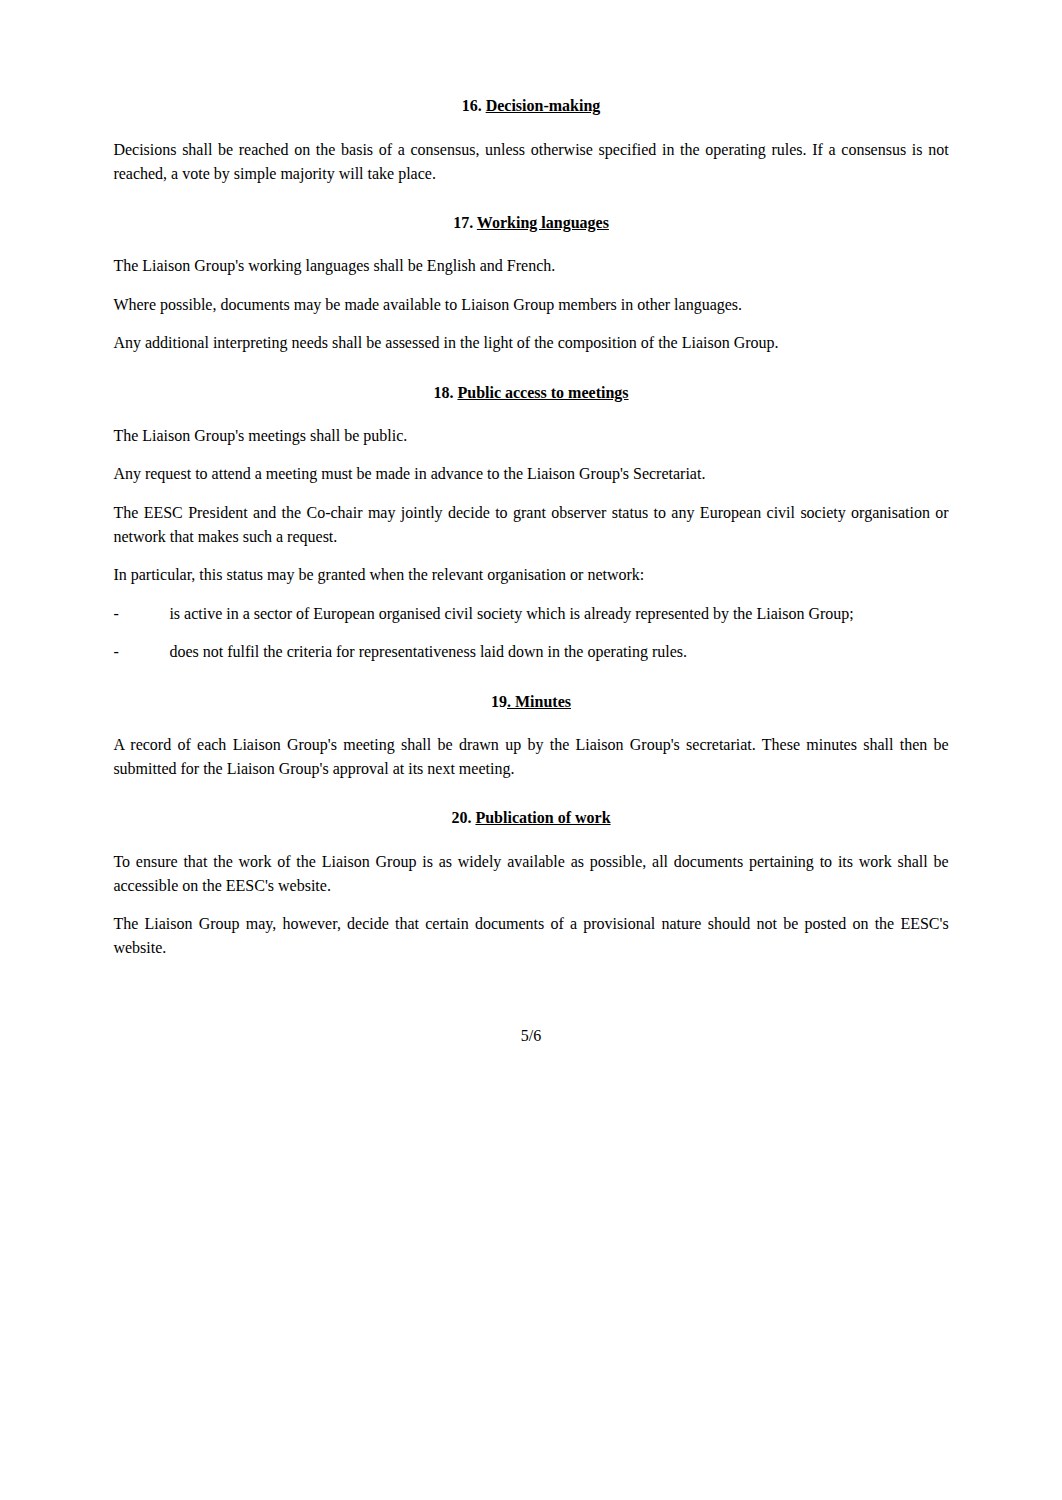16. Decision-making
Decisions shall be reached on the basis of a consensus, unless otherwise specified in the operating rules. If a consensus is not reached, a vote by simple majority will take place.
17. Working languages
The Liaison Group's working languages shall be English and French.
Where possible, documents may be made available to Liaison Group members in other languages.
Any additional interpreting needs shall be assessed in the light of the composition of the Liaison Group.
18. Public access to meetings
The Liaison Group's meetings shall be public.
Any request to attend a meeting must be made in advance to the Liaison Group's Secretariat.
The EESC President and the Co-chair may jointly decide to grant observer status to any European civil society organisation or network that makes such a request.
In particular, this status may be granted when the relevant organisation or network:
-
is active in a sector of European organised civil society which is already represented by the Liaison Group;
-
does not fulfil the criteria for representativeness laid down in the operating rules.
19. Minutes
A record of each Liaison Group's meeting shall be drawn up by the Liaison Group's secretariat. These minutes shall then be submitted for the Liaison Group's approval at its next meeting.
20. Publication of work
To ensure that the work of the Liaison Group is as widely available as possible, all documents pertaining to its work shall be accessible on the EESC's website.
The Liaison Group may, however, decide that certain documents of a provisional nature should not be posted on the EESC's website.
5/6